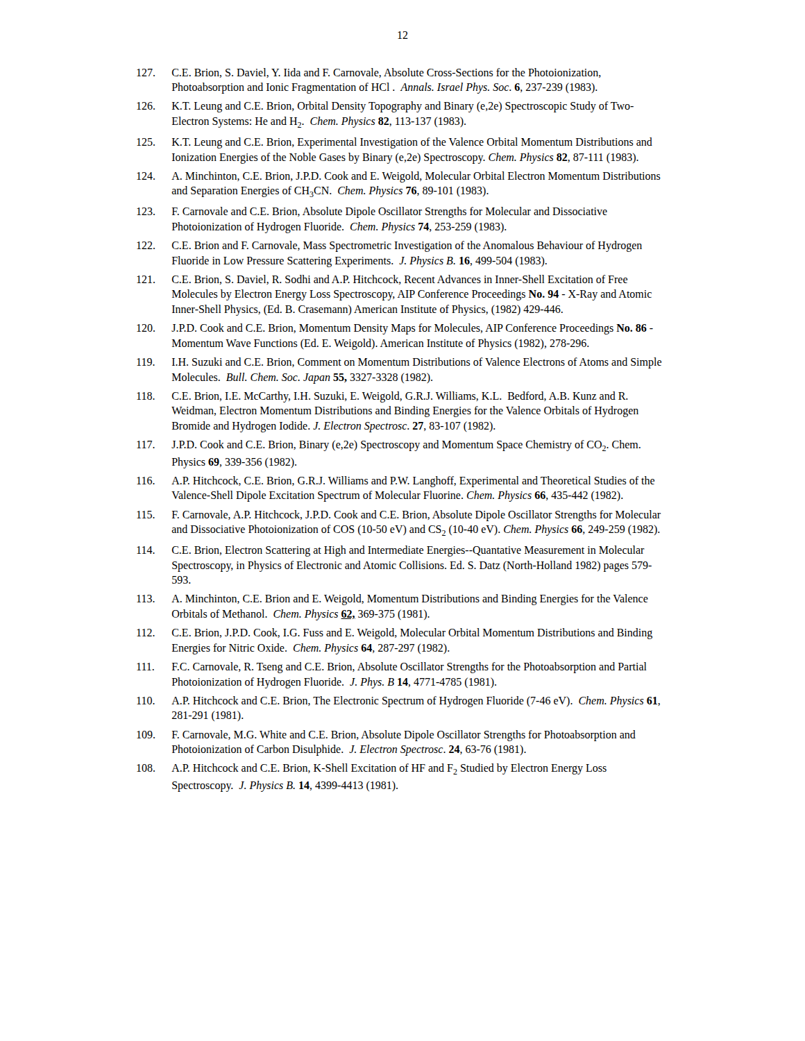12
127. C.E. Brion, S. Daviel, Y. Iida and F. Carnovale, Absolute Cross-Sections for the Photoionization, Photoabsorption and Ionic Fragmentation of HCl . Annals. Israel Phys. Soc. 6, 237-239 (1983).
126. K.T. Leung and C.E. Brion, Orbital Density Topography and Binary (e,2e) Spectroscopic Study of Two-Electron Systems: He and H2. Chem. Physics 82, 113-137 (1983).
125. K.T. Leung and C.E. Brion, Experimental Investigation of the Valence Orbital Momentum Distributions and Ionization Energies of the Noble Gases by Binary (e,2e) Spectroscopy. Chem. Physics 82, 87-111 (1983).
124. A. Minchinton, C.E. Brion, J.P.D. Cook and E. Weigold, Molecular Orbital Electron Momentum Distributions and Separation Energies of CH3CN. Chem. Physics 76, 89-101 (1983).
123. F. Carnovale and C.E. Brion, Absolute Dipole Oscillator Strengths for Molecular and Dissociative Photoionization of Hydrogen Fluoride. Chem. Physics 74, 253-259 (1983).
122. C.E. Brion and F. Carnovale, Mass Spectrometric Investigation of the Anomalous Behaviour of Hydrogen Fluoride in Low Pressure Scattering Experiments. J. Physics B. 16, 499-504 (1983).
121. C.E. Brion, S. Daviel, R. Sodhi and A.P. Hitchcock, Recent Advances in Inner-Shell Excitation of Free Molecules by Electron Energy Loss Spectroscopy, AIP Conference Proceedings No. 94 - X-Ray and Atomic Inner-Shell Physics, (Ed. B. Crasemann) American Institute of Physics, (1982) 429-446.
120. J.P.D. Cook and C.E. Brion, Momentum Density Maps for Molecules, AIP Conference Proceedings No. 86 - Momentum Wave Functions (Ed. E. Weigold). American Institute of Physics (1982), 278-296.
119. I.H. Suzuki and C.E. Brion, Comment on Momentum Distributions of Valence Electrons of Atoms and Simple Molecules. Bull. Chem. Soc. Japan 55, 3327-3328 (1982).
118. C.E. Brion, I.E. McCarthy, I.H. Suzuki, E. Weigold, G.R.J. Williams, K.L. Bedford, A.B. Kunz and R. Weidman, Electron Momentum Distributions and Binding Energies for the Valence Orbitals of Hydrogen Bromide and Hydrogen Iodide. J. Electron Spectrosc. 27, 83-107 (1982).
117. J.P.D. Cook and C.E. Brion, Binary (e,2e) Spectroscopy and Momentum Space Chemistry of CO2. Chem. Physics 69, 339-356 (1982).
116. A.P. Hitchcock, C.E. Brion, G.R.J. Williams and P.W. Langhoff, Experimental and Theoretical Studies of the Valence-Shell Dipole Excitation Spectrum of Molecular Fluorine. Chem. Physics 66, 435-442 (1982).
115. F. Carnovale, A.P. Hitchcock, J.P.D. Cook and C.E. Brion, Absolute Dipole Oscillator Strengths for Molecular and Dissociative Photoionization of COS (10-50 eV) and CS2 (10-40 eV). Chem. Physics 66, 249-259 (1982).
114. C.E. Brion, Electron Scattering at High and Intermediate Energies--Quantative Measurement in Molecular Spectroscopy, in Physics of Electronic and Atomic Collisions. Ed. S. Datz (North-Holland 1982) pages 579-593.
113. A. Minchinton, C.E. Brion and E. Weigold, Momentum Distributions and Binding Energies for the Valence Orbitals of Methanol. Chem. Physics 62, 369-375 (1981).
112. C.E. Brion, J.P.D. Cook, I.G. Fuss and E. Weigold, Molecular Orbital Momentum Distributions and Binding Energies for Nitric Oxide. Chem. Physics 64, 287-297 (1982).
111. F.C. Carnovale, R. Tseng and C.E. Brion, Absolute Oscillator Strengths for the Photoabsorption and Partial Photoionization of Hydrogen Fluoride. J. Phys. B 14, 4771-4785 (1981).
110. A.P. Hitchcock and C.E. Brion, The Electronic Spectrum of Hydrogen Fluoride (7-46 eV). Chem. Physics 61, 281-291 (1981).
109. F. Carnovale, M.G. White and C.E. Brion, Absolute Dipole Oscillator Strengths for Photoabsorption and Photoionization of Carbon Disulphide. J. Electron Spectrosc. 24, 63-76 (1981).
108. A.P. Hitchcock and C.E. Brion, K-Shell Excitation of HF and F2 Studied by Electron Energy Loss Spectroscopy. J. Physics B. 14, 4399-4413 (1981).